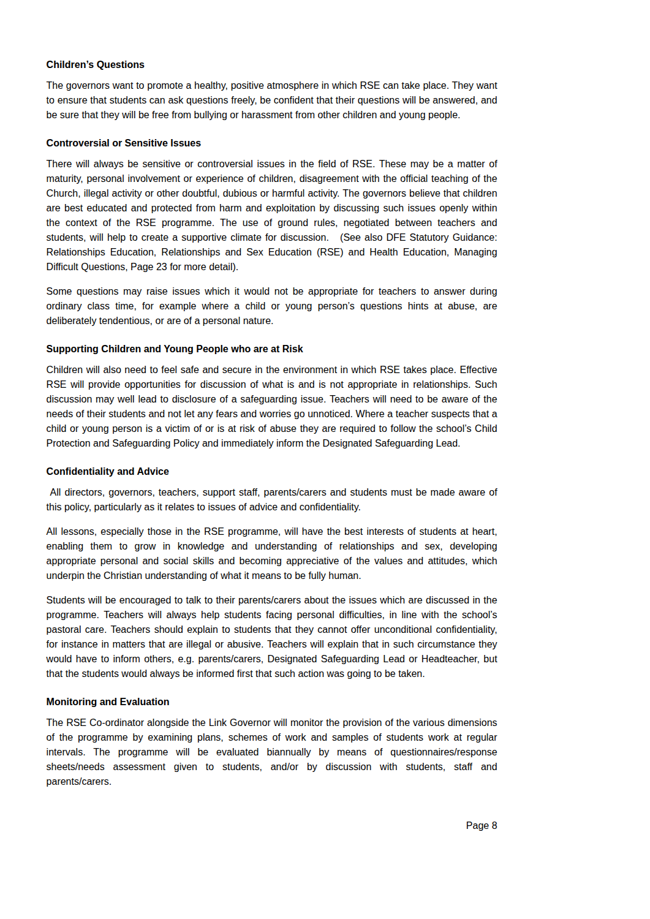Children’s Questions
The governors want to promote a healthy, positive atmosphere in which RSE can take place. They want to ensure that students can ask questions freely, be confident that their questions will be answered, and be sure that they will be free from bullying or harassment from other children and young people.
Controversial or Sensitive Issues
There will always be sensitive or controversial issues in the field of RSE. These may be a matter of maturity, personal involvement or experience of children, disagreement with the official teaching of the Church, illegal activity or other doubtful, dubious or harmful activity. The governors believe that children are best educated and protected from harm and exploitation by discussing such issues openly within the context of the RSE programme. The use of ground rules, negotiated between teachers and students, will help to create a supportive climate for discussion. (See also DFE Statutory Guidance: Relationships Education, Relationships and Sex Education (RSE) and Health Education, Managing Difficult Questions, Page 23 for more detail).
Some questions may raise issues which it would not be appropriate for teachers to answer during ordinary class time, for example where a child or young person’s questions hints at abuse, are deliberately tendentious, or are of a personal nature.
Supporting Children and Young People who are at Risk
Children will also need to feel safe and secure in the environment in which RSE takes place. Effective RSE will provide opportunities for discussion of what is and is not appropriate in relationships. Such discussion may well lead to disclosure of a safeguarding issue. Teachers will need to be aware of the needs of their students and not let any fears and worries go unnoticed. Where a teacher suspects that a child or young person is a victim of or is at risk of abuse they are required to follow the school’s Child Protection and Safeguarding Policy and immediately inform the Designated Safeguarding Lead.
Confidentiality and Advice
All directors, governors, teachers, support staff, parents/carers and students must be made aware of this policy, particularly as it relates to issues of advice and confidentiality.
All lessons, especially those in the RSE programme, will have the best interests of students at heart, enabling them to grow in knowledge and understanding of relationships and sex, developing appropriate personal and social skills and becoming appreciative of the values and attitudes, which underpin the Christian understanding of what it means to be fully human.
Students will be encouraged to talk to their parents/carers about the issues which are discussed in the programme. Teachers will always help students facing personal difficulties, in line with the school’s pastoral care. Teachers should explain to students that they cannot offer unconditional confidentiality, for instance in matters that are illegal or abusive. Teachers will explain that in such circumstance they would have to inform others, e.g. parents/carers, Designated Safeguarding Lead or Headteacher, but that the students would always be informed first that such action was going to be taken.
Monitoring and Evaluation
The RSE Co-ordinator alongside the Link Governor will monitor the provision of the various dimensions of the programme by examining plans, schemes of work and samples of students work at regular intervals. The programme will be evaluated biannually by means of questionnaires/response sheets/needs assessment given to students, and/or by discussion with students, staff and parents/carers.
Page 8